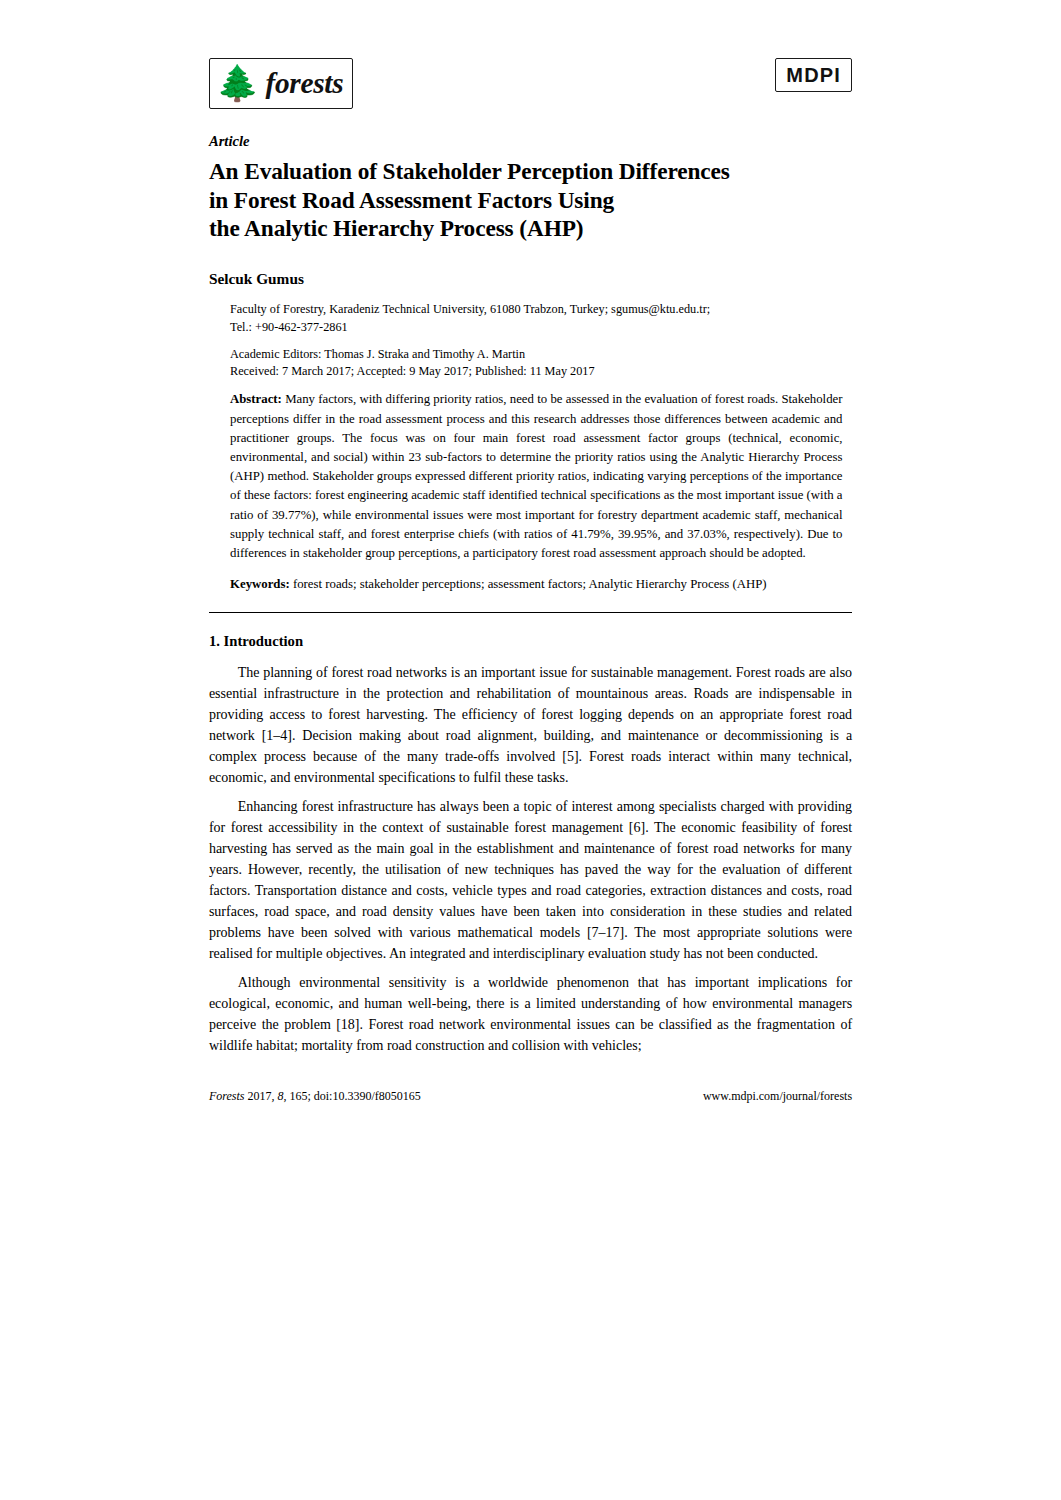🌲 forests
MDPI
Article
An Evaluation of Stakeholder Perception Differences
in Forest Road Assessment Factors Using
the Analytic Hierarchy Process (AHP)
Selcuk Gumus
Faculty of Forestry, Karadeniz Technical University, 61080 Trabzon, Turkey; sgumus@ktu.edu.tr;
Tel.: +90-462-377-2861
Academic Editors: Thomas J. Straka and Timothy A. Martin
Received: 7 March 2017; Accepted: 9 May 2017; Published: 11 May 2017
Abstract: Many factors, with differing priority ratios, need to be assessed in the evaluation of forest roads. Stakeholder perceptions differ in the road assessment process and this research addresses those differences between academic and practitioner groups. The focus was on four main forest road assessment factor groups (technical, economic, environmental, and social) within 23 sub-factors to determine the priority ratios using the Analytic Hierarchy Process (AHP) method. Stakeholder groups expressed different priority ratios, indicating varying perceptions of the importance of these factors: forest engineering academic staff identified technical specifications as the most important issue (with a ratio of 39.77%), while environmental issues were most important for forestry department academic staff, mechanical supply technical staff, and forest enterprise chiefs (with ratios of 41.79%, 39.95%, and 37.03%, respectively). Due to differences in stakeholder group perceptions, a participatory forest road assessment approach should be adopted.
Keywords: forest roads; stakeholder perceptions; assessment factors; Analytic Hierarchy Process (AHP)
1. Introduction
The planning of forest road networks is an important issue for sustainable management. Forest roads are also essential infrastructure in the protection and rehabilitation of mountainous areas. Roads are indispensable in providing access to forest harvesting. The efficiency of forest logging depends on an appropriate forest road network [1–4]. Decision making about road alignment, building, and maintenance or decommissioning is a complex process because of the many trade-offs involved [5]. Forest roads interact within many technical, economic, and environmental specifications to fulfil these tasks.
Enhancing forest infrastructure has always been a topic of interest among specialists charged with providing for forest accessibility in the context of sustainable forest management [6]. The economic feasibility of forest harvesting has served as the main goal in the establishment and maintenance of forest road networks for many years. However, recently, the utilisation of new techniques has paved the way for the evaluation of different factors. Transportation distance and costs, vehicle types and road categories, extraction distances and costs, road surfaces, road space, and road density values have been taken into consideration in these studies and related problems have been solved with various mathematical models [7–17]. The most appropriate solutions were realised for multiple objectives. An integrated and interdisciplinary evaluation study has not been conducted.
Although environmental sensitivity is a worldwide phenomenon that has important implications for ecological, economic, and human well-being, there is a limited understanding of how environmental managers perceive the problem [18]. Forest road network environmental issues can be classified as the fragmentation of wildlife habitat; mortality from road construction and collision with vehicles;
Forests 2017, 8, 165; doi:10.3390/f8050165
www.mdpi.com/journal/forests